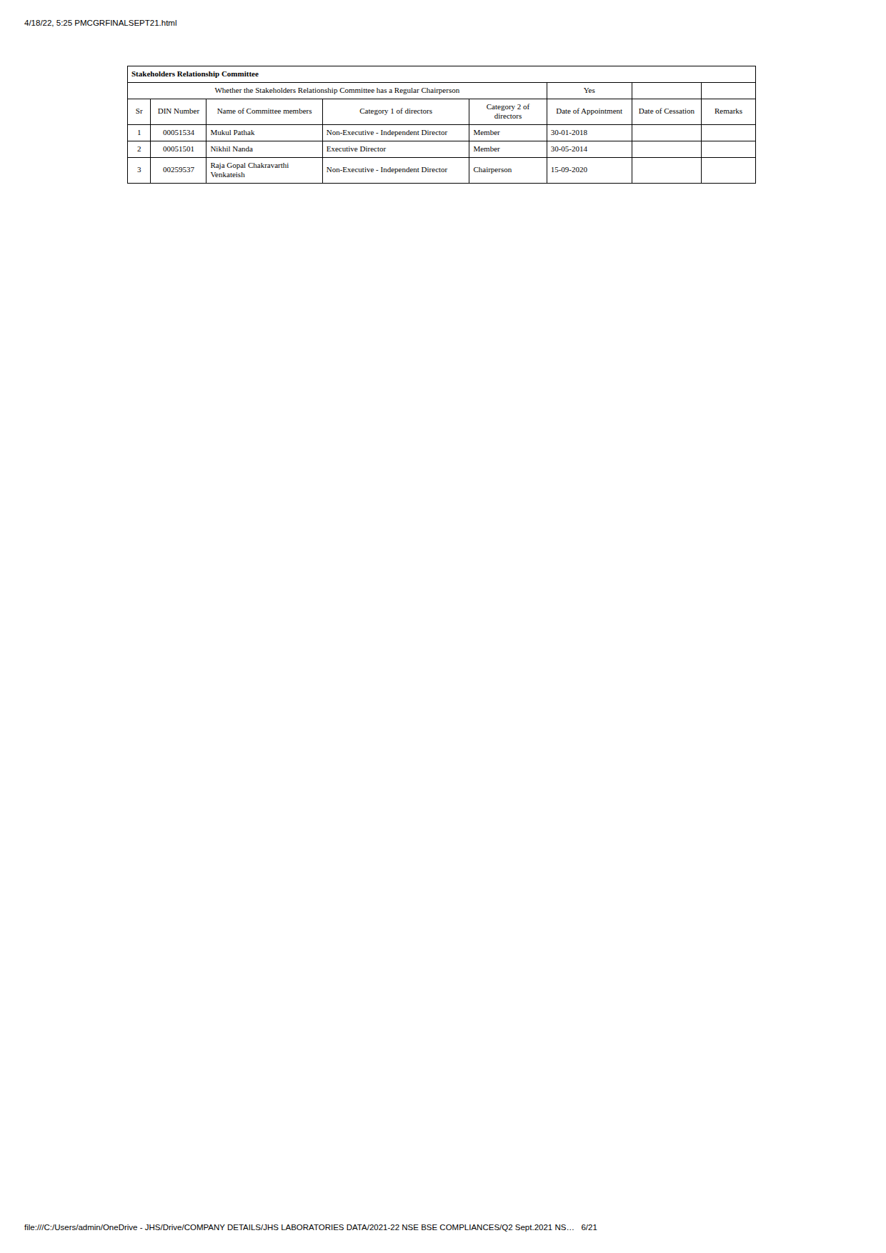4/18/22, 5:25 PM CGRFINALSEPT21.html
| Stakeholders Relationship Committee |
| Whether the Stakeholders Relationship Committee has a Regular Chairperson | Yes | | |
| Sr | DIN Number | Name of Committee members | Category 1 of directors | Category 2 of directors | Date of Appointment | Date of Cessation | Remarks |
| 1 | 00051534 | Mukul Pathak | Non-Executive - Independent Director | Member | 30-01-2018 | | |
| 2 | 00051501 | Nikhil Nanda | Executive Director | Member | 30-05-2014 | | |
| 3 | 00259537 | Raja Gopal Chakravarthi Venkateish | Non-Executive - Independent Director | Chairperson | 15-09-2020 | | |
file:///C:/Users/admin/OneDrive - JHS/Drive/COMPANY DETAILS/JHS LABORATORIES DATA/2021-22 NSE BSE COMPLIANCES/Q2 Sept.2021 NS… 6/21